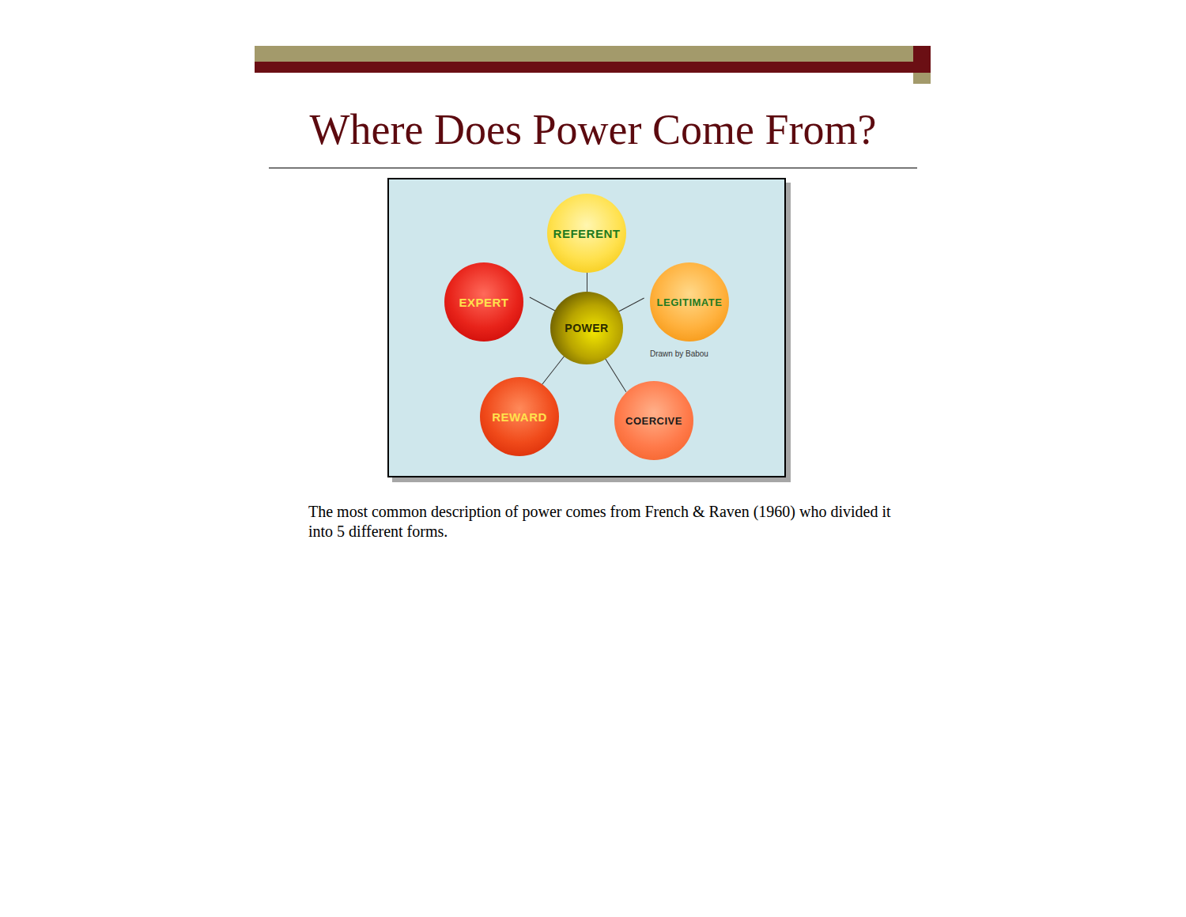Where Does Power Come From?
REFERENT
LEGITIMATE
EXPERT
REWARD
COERCIVE
POWER
Drawn by Babou
The most common description of power comes from French & Raven (1960) who divided it into 5 different forms.